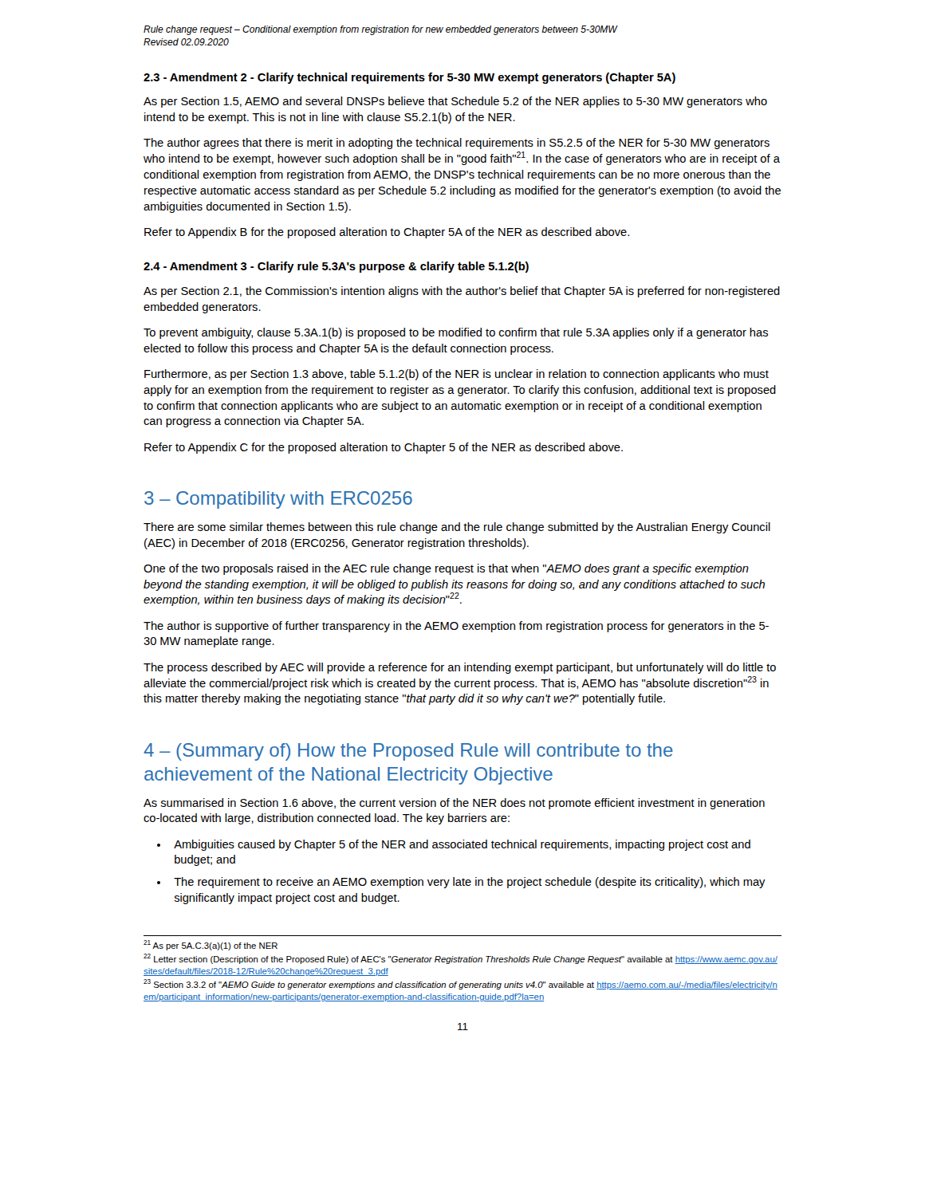Rule change request – Conditional exemption from registration for new embedded generators between 5-30MW
Revised 02.09.2020
2.3 - Amendment 2 - Clarify technical requirements for 5-30 MW exempt generators (Chapter 5A)
As per Section 1.5, AEMO and several DNSPs believe that Schedule 5.2 of the NER applies to 5-30 MW generators who intend to be exempt. This is not in line with clause S5.2.1(b) of the NER.
The author agrees that there is merit in adopting the technical requirements in S5.2.5 of the NER for 5-30 MW generators who intend to be exempt, however such adoption shall be in "good faith"21. In the case of generators who are in receipt of a conditional exemption from registration from AEMO, the DNSP's technical requirements can be no more onerous than the respective automatic access standard as per Schedule 5.2 including as modified for the generator's exemption (to avoid the ambiguities documented in Section 1.5).
Refer to Appendix B for the proposed alteration to Chapter 5A of the NER as described above.
2.4 - Amendment 3 - Clarify rule 5.3A's purpose & clarify table 5.1.2(b)
As per Section 2.1, the Commission's intention aligns with the author's belief that Chapter 5A is preferred for non-registered embedded generators.
To prevent ambiguity, clause 5.3A.1(b) is proposed to be modified to confirm that rule 5.3A applies only if a generator has elected to follow this process and Chapter 5A is the default connection process.
Furthermore, as per Section 1.3 above, table 5.1.2(b) of the NER is unclear in relation to connection applicants who must apply for an exemption from the requirement to register as a generator. To clarify this confusion, additional text is proposed to confirm that connection applicants who are subject to an automatic exemption or in receipt of a conditional exemption can progress a connection via Chapter 5A.
Refer to Appendix C for the proposed alteration to Chapter 5 of the NER as described above.
3 – Compatibility with ERC0256
There are some similar themes between this rule change and the rule change submitted by the Australian Energy Council (AEC) in December of 2018 (ERC0256, Generator registration thresholds).
One of the two proposals raised in the AEC rule change request is that when "AEMO does grant a specific exemption beyond the standing exemption, it will be obliged to publish its reasons for doing so, and any conditions attached to such exemption, within ten business days of making its decision"22.
The author is supportive of further transparency in the AEMO exemption from registration process for generators in the 5-30 MW nameplate range.
The process described by AEC will provide a reference for an intending exempt participant, but unfortunately will do little to alleviate the commercial/project risk which is created by the current process. That is, AEMO has "absolute discretion"23 in this matter thereby making the negotiating stance "that party did it so why can't we?" potentially futile.
4 – (Summary of) How the Proposed Rule will contribute to the achievement of the National Electricity Objective
As summarised in Section 1.6 above, the current version of the NER does not promote efficient investment in generation co-located with large, distribution connected load. The key barriers are:
Ambiguities caused by Chapter 5 of the NER and associated technical requirements, impacting project cost and budget; and
The requirement to receive an AEMO exemption very late in the project schedule (despite its criticality), which may significantly impact project cost and budget.
21 As per 5A.C.3(a)(1) of the NER
22 Letter section (Description of the Proposed Rule) of AEC's "Generator Registration Thresholds Rule Change Request" available at https://www.aemc.gov.au/sites/default/files/2018-12/Rule%20change%20request_3.pdf
23 Section 3.3.2 of "AEMO Guide to generator exemptions and classification of generating units v4.0" available at https://aemo.com.au/-/media/files/electricity/nem/participant_information/new-participants/generator-exemption-and-classification-guide.pdf?la=en
11